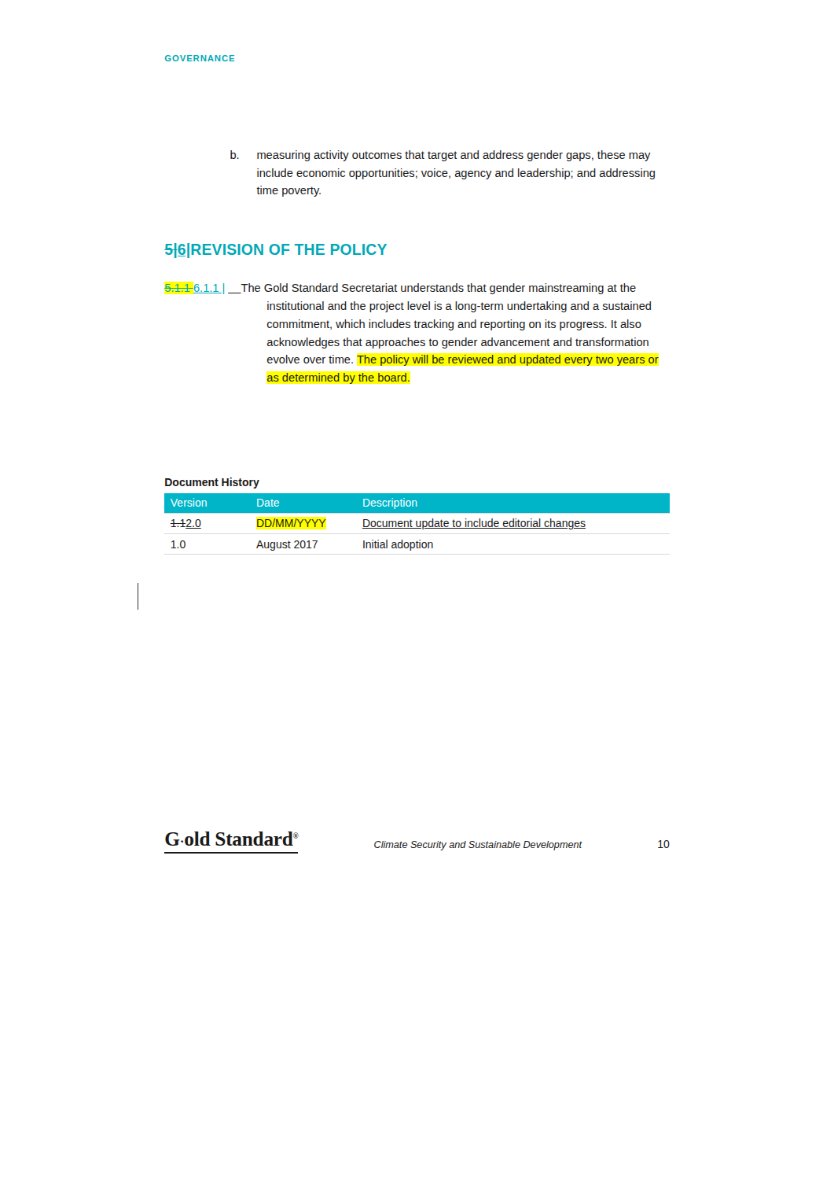GOVERNANCE
b.
measuring activity outcomes that target and address gender gaps, these may include economic opportunities; voice, agency and leadership; and addressing time poverty.
5|6|REVISION OF THE POLICY
5.1.1 6.1.1 |
The Gold Standard Secretariat understands that gender mainstreaming at the institutional and the project level is a long-term undertaking and a sustained commitment, which includes tracking and reporting on its progress. It also acknowledges that approaches to gender advancement and transformation evolve over time. The policy will be reviewed and updated every two years or as determined by the board.
Document History
| Version | Date | Description |
| --- | --- | --- |
| 1.1 2.0 | DD/MM/YYYY | Document update to include editorial changes |
| 1.0 | August 2017 | Initial adoption |
G·old Standard®
Climate Security and Sustainable Development
10